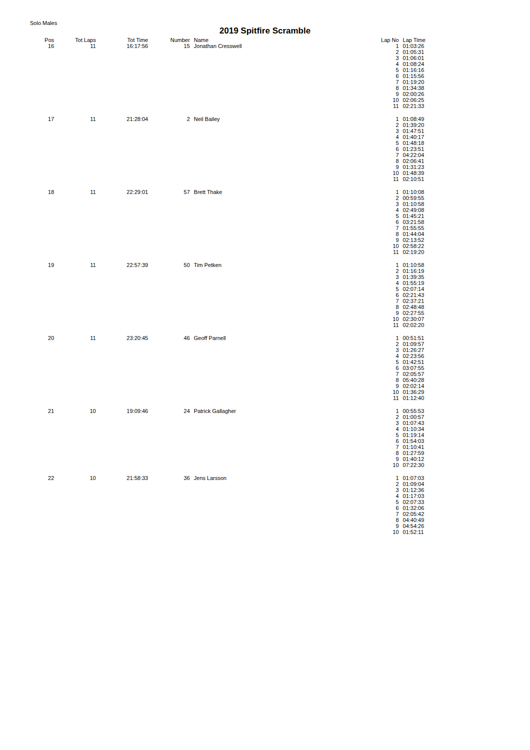Solo Males
2019 Spitfire Scramble
| Pos | Tot Laps | Tot Time | Number | Name | Lap No | Lap Time |
| --- | --- | --- | --- | --- | --- | --- |
| 16 | 11 | 16:17:56 | 15 | Jonathan Cresswell | 1 | 01:03:26 |
| | 2 | 01:05:31 |
| | 3 | 01:06:01 |
| | 4 | 01:08:24 |
| | 5 | 01:16:16 |
| | 6 | 01:15:56 |
| | 7 | 01:19:20 |
| | 8 | 01:34:38 |
| | 9 | 02:00:26 |
| | 10 | 02:06:25 |
| | 11 | 02:21:33 |
| 17 | 11 | 21:28:04 | 2 | Neil Bailey | 1 | 01:08:49 |
| | 2 | 01:39:20 |
| | 3 | 01:47:51 |
| | 4 | 01:40:17 |
| | 5 | 01:48:18 |
| | 6 | 01:23:51 |
| | 7 | 04:22:04 |
| | 8 | 02:06:41 |
| | 9 | 01:31:23 |
| | 10 | 01:48:39 |
| | 11 | 02:10:51 |
| 18 | 11 | 22:29:01 | 57 | Brett Thake | 1 | 01:10:08 |
| | 2 | 00:59:55 |
| | 3 | 01:10:58 |
| | 4 | 02:49:08 |
| | 5 | 01:45:21 |
| | 6 | 03:21:58 |
| | 7 | 01:55:55 |
| | 8 | 01:44:04 |
| | 9 | 02:13:52 |
| | 10 | 02:58:22 |
| | 11 | 02:19:20 |
| 19 | 11 | 22:57:39 | 50 | Tim Petken | 1 | 01:10:58 |
| | 2 | 01:16:19 |
| | 3 | 01:39:35 |
| | 4 | 01:55:19 |
| | 5 | 02:07:14 |
| | 6 | 02:21:43 |
| | 7 | 02:37:21 |
| | 8 | 02:48:48 |
| | 9 | 02:27:55 |
| | 10 | 02:30:07 |
| | 11 | 02:02:20 |
| 20 | 11 | 23:20:45 | 46 | Geoff Parnell | 1 | 00:51:51 |
| | 2 | 01:09:57 |
| | 3 | 01:26:27 |
| | 4 | 02:23:56 |
| | 5 | 01:42:51 |
| | 6 | 03:07:55 |
| | 7 | 02:05:57 |
| | 8 | 05:40:28 |
| | 9 | 02:02:14 |
| | 10 | 01:36:29 |
| | 11 | 01:12:40 |
| 21 | 10 | 19:09:46 | 24 | Patrick Gallagher | 1 | 00:55:53 |
| | 2 | 01:00:57 |
| | 3 | 01:07:43 |
| | 4 | 01:10:34 |
| | 5 | 01:19:14 |
| | 6 | 01:54:03 |
| | 7 | 01:10:41 |
| | 8 | 01:27:59 |
| | 9 | 01:40:12 |
| | 10 | 07:22:30 |
| 22 | 10 | 21:58:33 | 36 | Jens Larsson | 1 | 01:07:03 |
| | 2 | 01:09:04 |
| | 3 | 01:12:36 |
| | 4 | 01:17:03 |
| | 5 | 02:07:33 |
| | 6 | 01:32:06 |
| | 7 | 02:05:42 |
| | 8 | 04:40:49 |
| | 9 | 04:54:26 |
| | 10 | 01:52:11 |